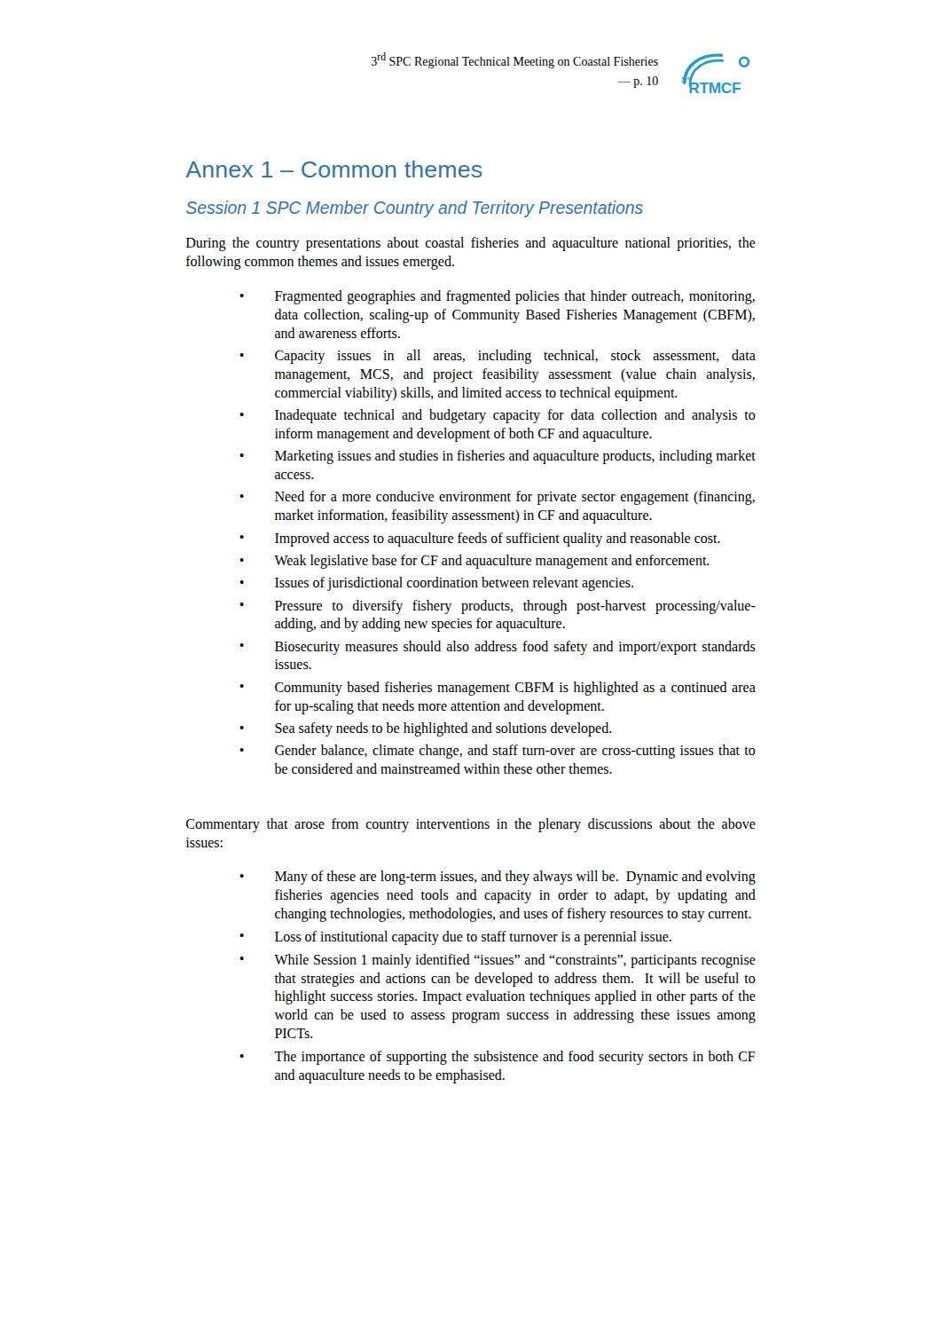3rd SPC Regional Technical Meeting on Coastal Fisheries
— p. 10
RTMCF 3 rd
Annex 1 – Common themes
Session 1 SPC Member Country and Territory Presentations
During the country presentations about coastal fisheries and aquaculture national priorities, the following common themes and issues emerged.
Fragmented geographies and fragmented policies that hinder outreach, monitoring, data collection, scaling-up of Community Based Fisheries Management (CBFM), and awareness efforts.
Capacity issues in all areas, including technical, stock assessment, data management, MCS, and project feasibility assessment (value chain analysis, commercial viability) skills, and limited access to technical equipment.
Inadequate technical and budgetary capacity for data collection and analysis to inform management and development of both CF and aquaculture.
Marketing issues and studies in fisheries and aquaculture products, including market access.
Need for a more conducive environment for private sector engagement (financing, market information, feasibility assessment) in CF and aquaculture.
Improved access to aquaculture feeds of sufficient quality and reasonable cost.
Weak legislative base for CF and aquaculture management and enforcement.
Issues of jurisdictional coordination between relevant agencies.
Pressure to diversify fishery products, through post-harvest processing/value-adding, and by adding new species for aquaculture.
Biosecurity measures should also address food safety and import/export standards issues.
Community based fisheries management CBFM is highlighted as a continued area for up-scaling that needs more attention and development.
Sea safety needs to be highlighted and solutions developed.
Gender balance, climate change, and staff turn-over are cross-cutting issues that to be considered and mainstreamed within these other themes.
Commentary that arose from country interventions in the plenary discussions about the above issues:
Many of these are long-term issues, and they always will be. Dynamic and evolving fisheries agencies need tools and capacity in order to adapt, by updating and changing technologies, methodologies, and uses of fishery resources to stay current.
Loss of institutional capacity due to staff turnover is a perennial issue.
While Session 1 mainly identified “issues” and “constraints”, participants recognise that strategies and actions can be developed to address them. It will be useful to highlight success stories. Impact evaluation techniques applied in other parts of the world can be used to assess program success in addressing these issues among PICTs.
The importance of supporting the subsistence and food security sectors in both CF and aquaculture needs to be emphasised.